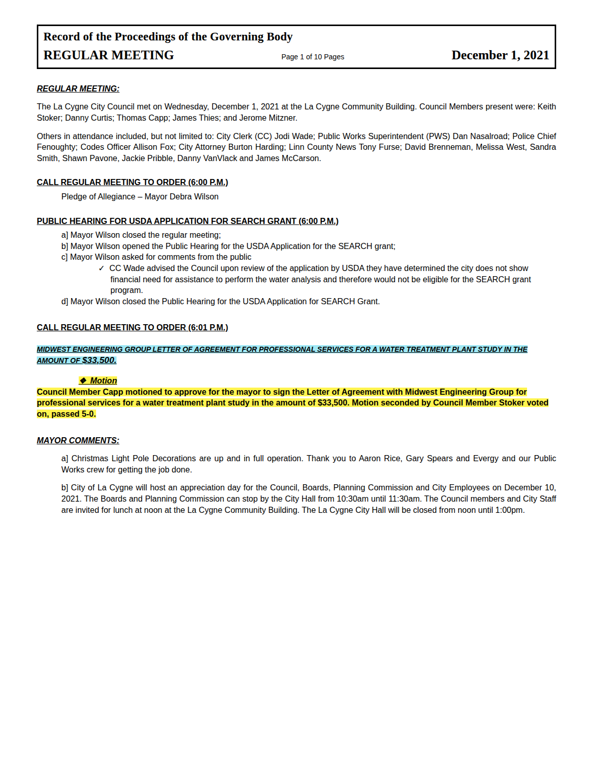Record of the Proceedings of the Governing Body
REGULAR MEETING
Page 1 of 10 Pages
December 1, 2021
REGULAR MEETING:
The La Cygne City Council met on Wednesday, December 1, 2021 at the La Cygne Community Building. Council Members present were: Keith Stoker; Danny Curtis; Thomas Capp; James Thies; and Jerome Mitzner.
Others in attendance included, but not limited to: City Clerk (CC) Jodi Wade; Public Works Superintendent (PWS) Dan Nasalroad; Police Chief Fenoughty; Codes Officer Allison Fox; City Attorney Burton Harding; Linn County News Tony Furse; David Brenneman, Melissa West, Sandra Smith, Shawn Pavone, Jackie Pribble, Danny VanVlack and James McCarson.
CALL REGULAR MEETING TO ORDER (6:00 P.M.)
Pledge of Allegiance – Mayor Debra Wilson
PUBLIC HEARING FOR USDA APPLICATION FOR SEARCH GRANT (6:00 P.M.)
a] Mayor Wilson closed the regular meeting;
b] Mayor Wilson opened the Public Hearing for the USDA Application for the SEARCH grant;
c] Mayor Wilson asked for comments from the public
✓ CC Wade advised the Council upon review of the application by USDA they have determined the city does not show financial need for assistance to perform the water analysis and therefore would not be eligible for the SEARCH grant program.
d] Mayor Wilson closed the Public Hearing for the USDA Application for SEARCH Grant.
CALL REGULAR MEETING TO ORDER (6:01 P.M.)
MIDWEST ENGINEERING GROUP LETTER OF AGREEMENT FOR PROFESSIONAL SERVICES FOR A WATER TREATMENT PLANT STUDY IN THE AMOUNT OF $33,500.
❖ Motion
Council Member Capp motioned to approve for the mayor to sign the Letter of Agreement with Midwest Engineering Group for professional services for a water treatment plant study in the amount of $33,500. Motion seconded by Council Member Stoker voted on, passed 5-0.
MAYOR COMMENTS:
a] Christmas Light Pole Decorations are up and in full operation. Thank you to Aaron Rice, Gary Spears and Evergy and our Public Works crew for getting the job done.
b] City of La Cygne will host an appreciation day for the Council, Boards, Planning Commission and City Employees on December 10, 2021. The Boards and Planning Commission can stop by the City Hall from 10:30am until 11:30am. The Council members and City Staff are invited for lunch at noon at the La Cygne Community Building. The La Cygne City Hall will be closed from noon until 1:00pm.